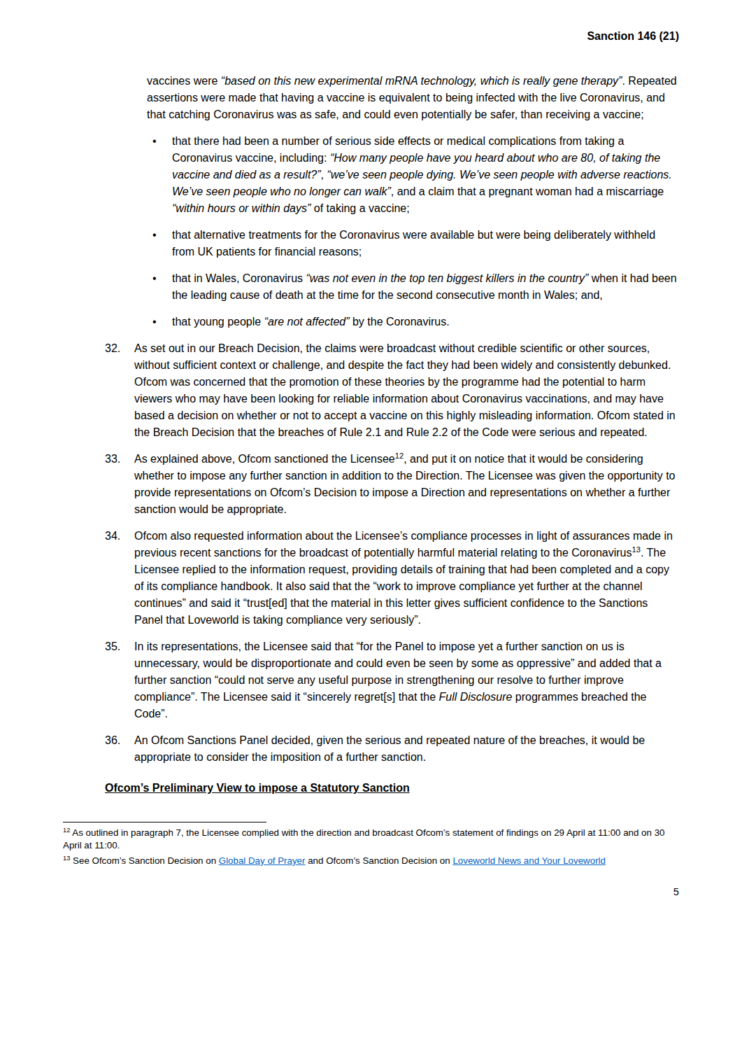Sanction 146 (21)
vaccines were “based on this new experimental mRNA technology, which is really gene therapy”. Repeated assertions were made that having a vaccine is equivalent to being infected with the live Coronavirus, and that catching Coronavirus was as safe, and could even potentially be safer, than receiving a vaccine;
that there had been a number of serious side effects or medical complications from taking a Coronavirus vaccine, including: “How many people have you heard about who are 80, of taking the vaccine and died as a result?”, “we’ve seen people dying. We’ve seen people with adverse reactions. We’ve seen people who no longer can walk”, and a claim that a pregnant woman had a miscarriage “within hours or within days” of taking a vaccine;
that alternative treatments for the Coronavirus were available but were being deliberately withheld from UK patients for financial reasons;
that in Wales, Coronavirus “was not even in the top ten biggest killers in the country” when it had been the leading cause of death at the time for the second consecutive month in Wales; and,
that young people “are not affected” by the Coronavirus.
As set out in our Breach Decision, the claims were broadcast without credible scientific or other sources, without sufficient context or challenge, and despite the fact they had been widely and consistently debunked. Ofcom was concerned that the promotion of these theories by the programme had the potential to harm viewers who may have been looking for reliable information about Coronavirus vaccinations, and may have based a decision on whether or not to accept a vaccine on this highly misleading information. Ofcom stated in the Breach Decision that the breaches of Rule 2.1 and Rule 2.2 of the Code were serious and repeated.
As explained above, Ofcom sanctioned the Licensee12, and put it on notice that it would be considering whether to impose any further sanction in addition to the Direction. The Licensee was given the opportunity to provide representations on Ofcom’s Decision to impose a Direction and representations on whether a further sanction would be appropriate.
Ofcom also requested information about the Licensee’s compliance processes in light of assurances made in previous recent sanctions for the broadcast of potentially harmful material relating to the Coronavirus13. The Licensee replied to the information request, providing details of training that had been completed and a copy of its compliance handbook. It also said that the “work to improve compliance yet further at the channel continues” and said it “trust[ed] that the material in this letter gives sufficient confidence to the Sanctions Panel that Loveworld is taking compliance very seriously”.
In its representations, the Licensee said that “for the Panel to impose yet a further sanction on us is unnecessary, would be disproportionate and could even be seen by some as oppressive” and added that a further sanction “could not serve any useful purpose in strengthening our resolve to further improve compliance”. The Licensee said it “sincerely regret[s] that the Full Disclosure programmes breached the Code”.
An Ofcom Sanctions Panel decided, given the serious and repeated nature of the breaches, it would be appropriate to consider the imposition of a further sanction.
Ofcom’s Preliminary View to impose a Statutory Sanction
12 As outlined in paragraph 7, the Licensee complied with the direction and broadcast Ofcom’s statement of findings on 29 April at 11:00 and on 30 April at 11:00.
13 See Ofcom’s Sanction Decision on Global Day of Prayer and Ofcom’s Sanction Decision on Loveworld News and Your Loveworld
5